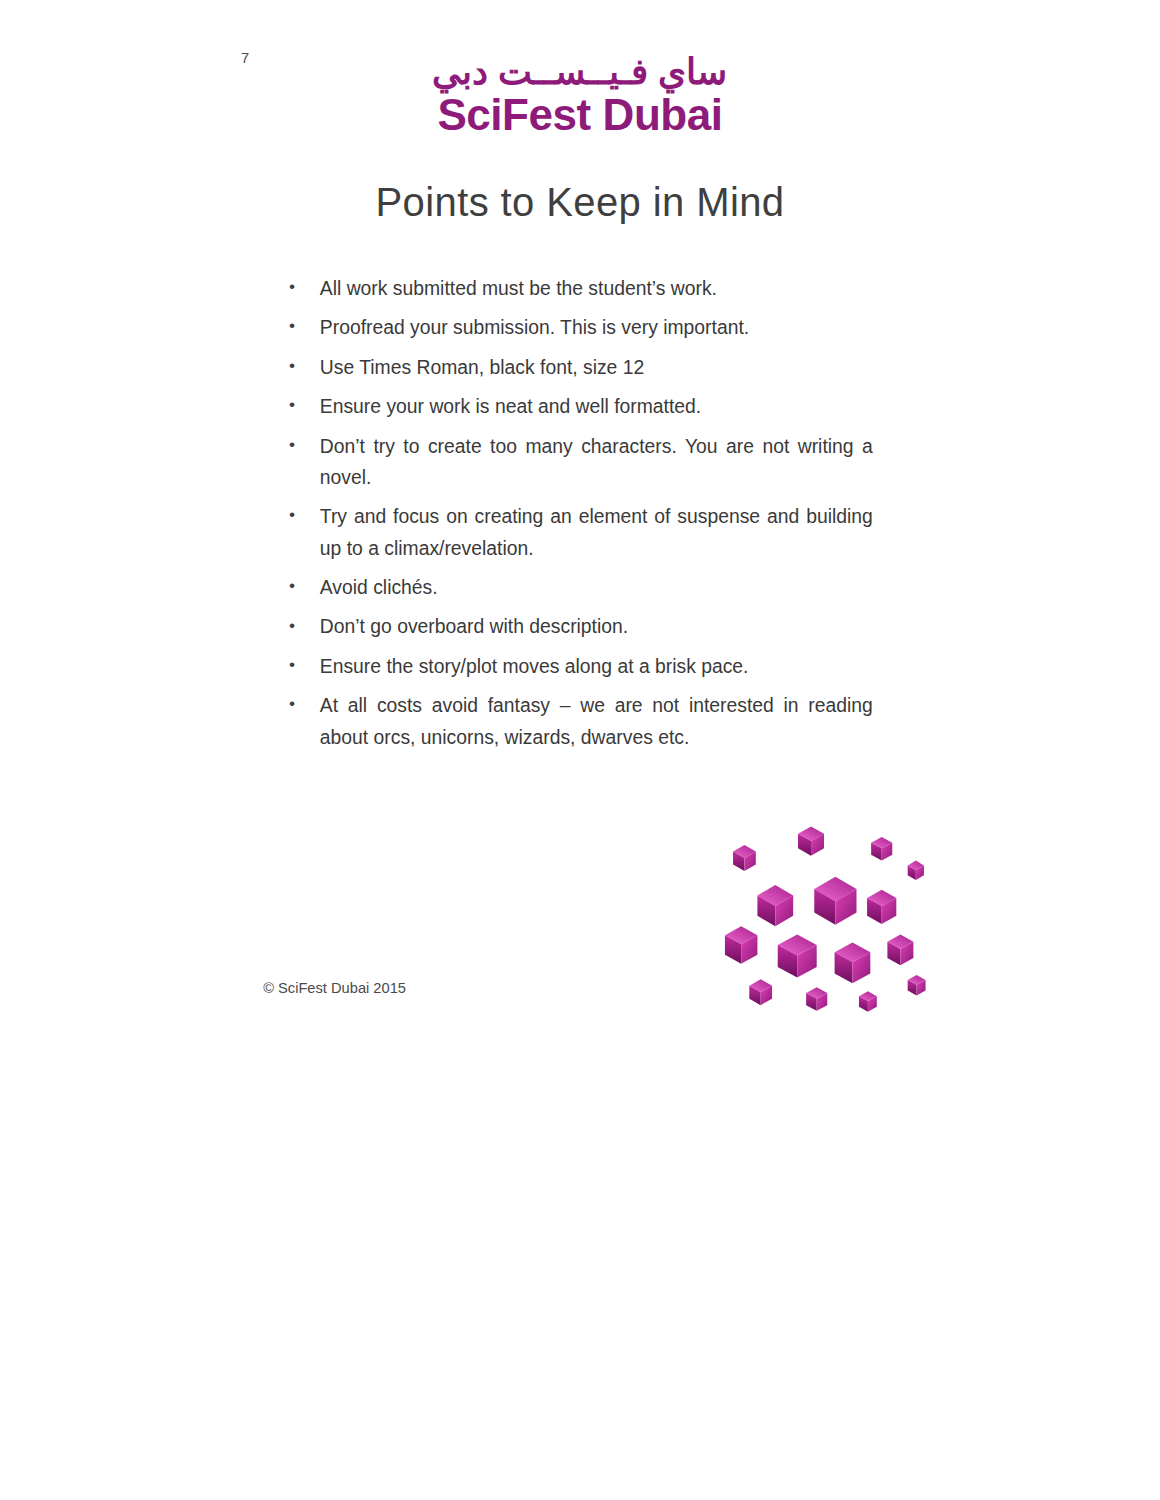7
ساي فـيــســت دبي
SciFest Dubai
Points to Keep in Mind
All work submitted must be the student’s work.
Proofread your submission. This is very important.
Use Times Roman, black font, size 12
Ensure your work is neat and well formatted.
Don’t try to create too many characters. You are not writing a novel.
Try and focus on creating an element of suspense and building up to a climax/revelation.
Avoid clichés.
Don’t go overboard with description.
Ensure the story/plot moves along at a brisk pace.
At all costs avoid fantasy – we are not interested in reading about orcs, unicorns, wizards, dwarves etc.
© SciFest Dubai 2015